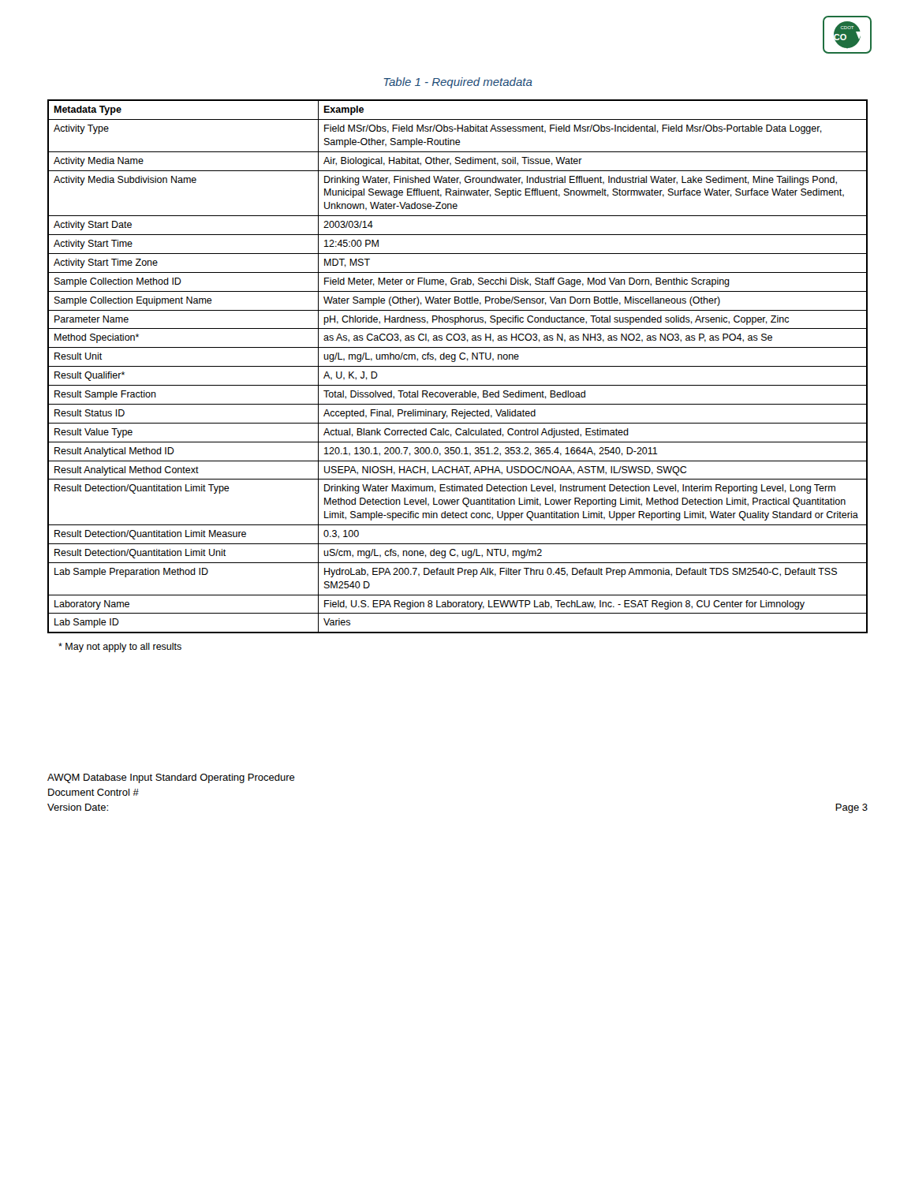CDOT CO ▼
Table 1 - Required metadata
| Metadata Type | Example |
| --- | --- |
| Activity Type | Field MSr/Obs, Field Msr/Obs-Habitat Assessment, Field Msr/Obs-Incidental, Field Msr/Obs-Portable Data Logger, Sample-Other, Sample-Routine |
| Activity Media Name | Air, Biological, Habitat, Other, Sediment, soil, Tissue, Water |
| Activity Media Subdivision Name | Drinking Water, Finished Water, Groundwater, Industrial Effluent, Industrial Water, Lake Sediment, Mine Tailings Pond, Municipal Sewage Effluent, Rainwater, Septic Effluent, Snowmelt, Stormwater, Surface Water, Surface Water Sediment, Unknown, Water-Vadose-Zone |
| Activity Start Date | 2003/03/14 |
| Activity Start Time | 12:45:00 PM |
| Activity Start Time Zone | MDT, MST |
| Sample Collection Method ID | Field Meter, Meter or Flume, Grab, Secchi Disk, Staff Gage, Mod Van Dorn, Benthic Scraping |
| Sample Collection Equipment Name | Water Sample (Other), Water Bottle, Probe/Sensor, Van Dorn Bottle, Miscellaneous (Other) |
| Parameter Name | pH, Chloride, Hardness, Phosphorus, Specific Conductance, Total suspended solids, Arsenic, Copper, Zinc |
| Method Speciation* | as As, as CaCO3, as Cl, as CO3, as H, as HCO3, as N, as NH3, as NO2, as NO3, as P, as PO4, as Se |
| Result Unit | ug/L, mg/L, umho/cm, cfs, deg C, NTU, none |
| Result Qualifier* | A, U, K, J, D |
| Result Sample Fraction | Total, Dissolved, Total Recoverable, Bed Sediment, Bedload |
| Result Status ID | Accepted, Final, Preliminary, Rejected, Validated |
| Result Value Type | Actual, Blank Corrected Calc, Calculated, Control Adjusted, Estimated |
| Result Analytical Method ID | 120.1, 130.1, 200.7, 300.0, 350.1, 351.2, 353.2, 365.4, 1664A, 2540, D-2011 |
| Result Analytical Method Context | USEPA, NIOSH, HACH, LACHAT, APHA, USDOC/NOAA, ASTM, IL/SWSD, SWQC |
| Result Detection/Quantitation Limit Type | Drinking Water Maximum, Estimated Detection Level, Instrument Detection Level, Interim Reporting Level, Long Term Method Detection Level, Lower Quantitation Limit, Lower Reporting Limit, Method Detection Limit, Practical Quantitation Limit, Sample-specific min detect conc, Upper Quantitation Limit, Upper Reporting Limit, Water Quality Standard or Criteria |
| Result Detection/Quantitation Limit Measure | 0.3, 100 |
| Result Detection/Quantitation Limit Unit | uS/cm, mg/L, cfs, none, deg C, ug/L, NTU, mg/m2 |
| Lab Sample Preparation Method ID | HydroLab, EPA 200.7, Default Prep Alk, Filter Thru 0.45, Default Prep Ammonia, Default TDS SM2540-C, Default TSS SM2540 D |
| Laboratory Name | Field, U.S. EPA Region 8 Laboratory, LEWWTP Lab, TechLaw, Inc. - ESAT Region 8, CU Center for Limnology |
| Lab Sample ID | Varies |
* May not apply to all results
AWQM Database Input Standard Operating Procedure
Document Control #
Version Date: Page 3